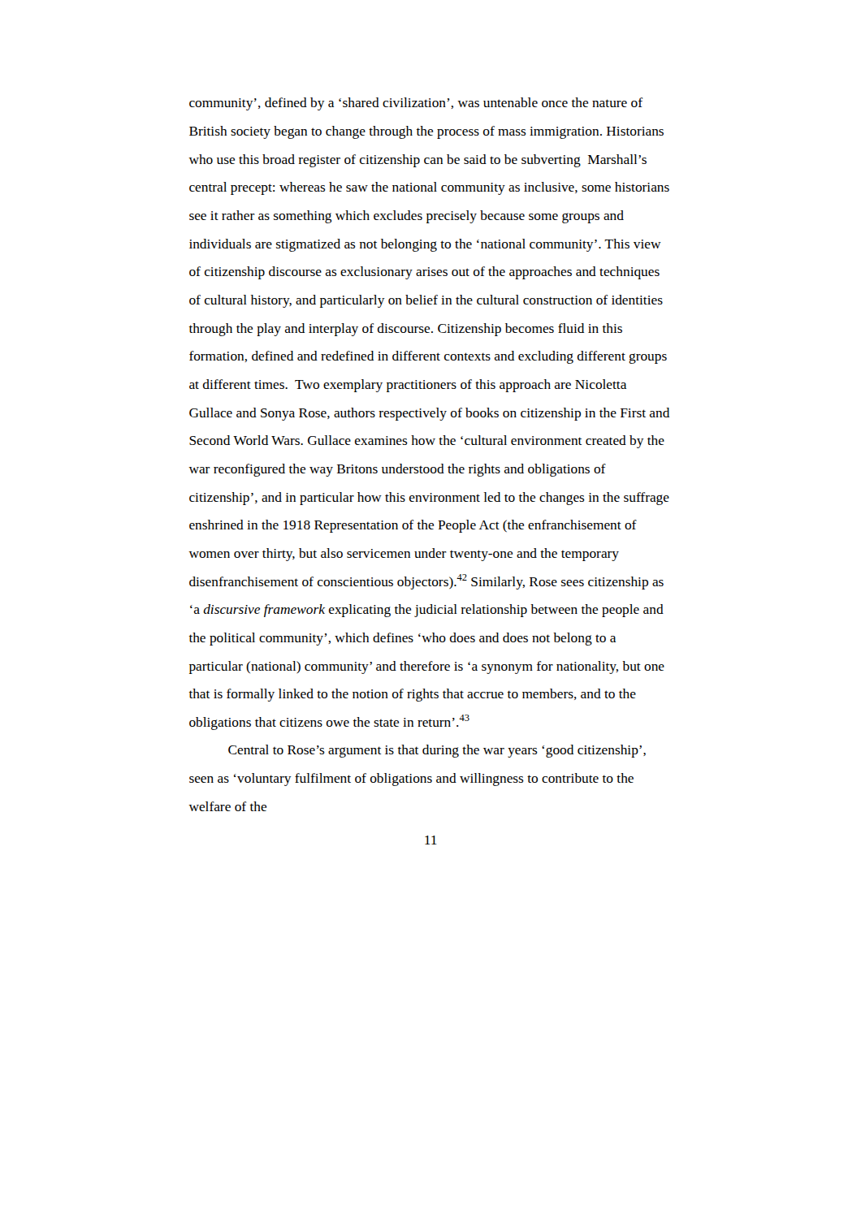community’, defined by a ‘shared civilization’, was untenable once the nature of British society began to change through the process of mass immigration. Historians who use this broad register of citizenship can be said to be subverting Marshall’s central precept: whereas he saw the national community as inclusive, some historians see it rather as something which excludes precisely because some groups and individuals are stigmatized as not belonging to the ‘national community’. This view of citizenship discourse as exclusionary arises out of the approaches and techniques of cultural history, and particularly on belief in the cultural construction of identities through the play and interplay of discourse. Citizenship becomes fluid in this formation, defined and redefined in different contexts and excluding different groups at different times. Two exemplary practitioners of this approach are Nicoletta Gullace and Sonya Rose, authors respectively of books on citizenship in the First and Second World Wars. Gullace examines how the ‘cultural environment created by the war reconfigured the way Britons understood the rights and obligations of citizenship’, and in particular how this environment led to the changes in the suffrage enshrined in the 1918 Representation of the People Act (the enfranchisement of women over thirty, but also servicemen under twenty-one and the temporary disenfranchisement of conscientious objectors).42 Similarly, Rose sees citizenship as ‘a discursive framework explicating the judicial relationship between the people and the political community’, which defines ‘who does and does not belong to a particular (national) community’ and therefore is ‘a synonym for nationality, but one that is formally linked to the notion of rights that accrue to members, and to the obligations that citizens owe the state in return’.43
Central to Rose’s argument is that during the war years ‘good citizenship’, seen as ‘voluntary fulfilment of obligations and willingness to contribute to the welfare of the
11